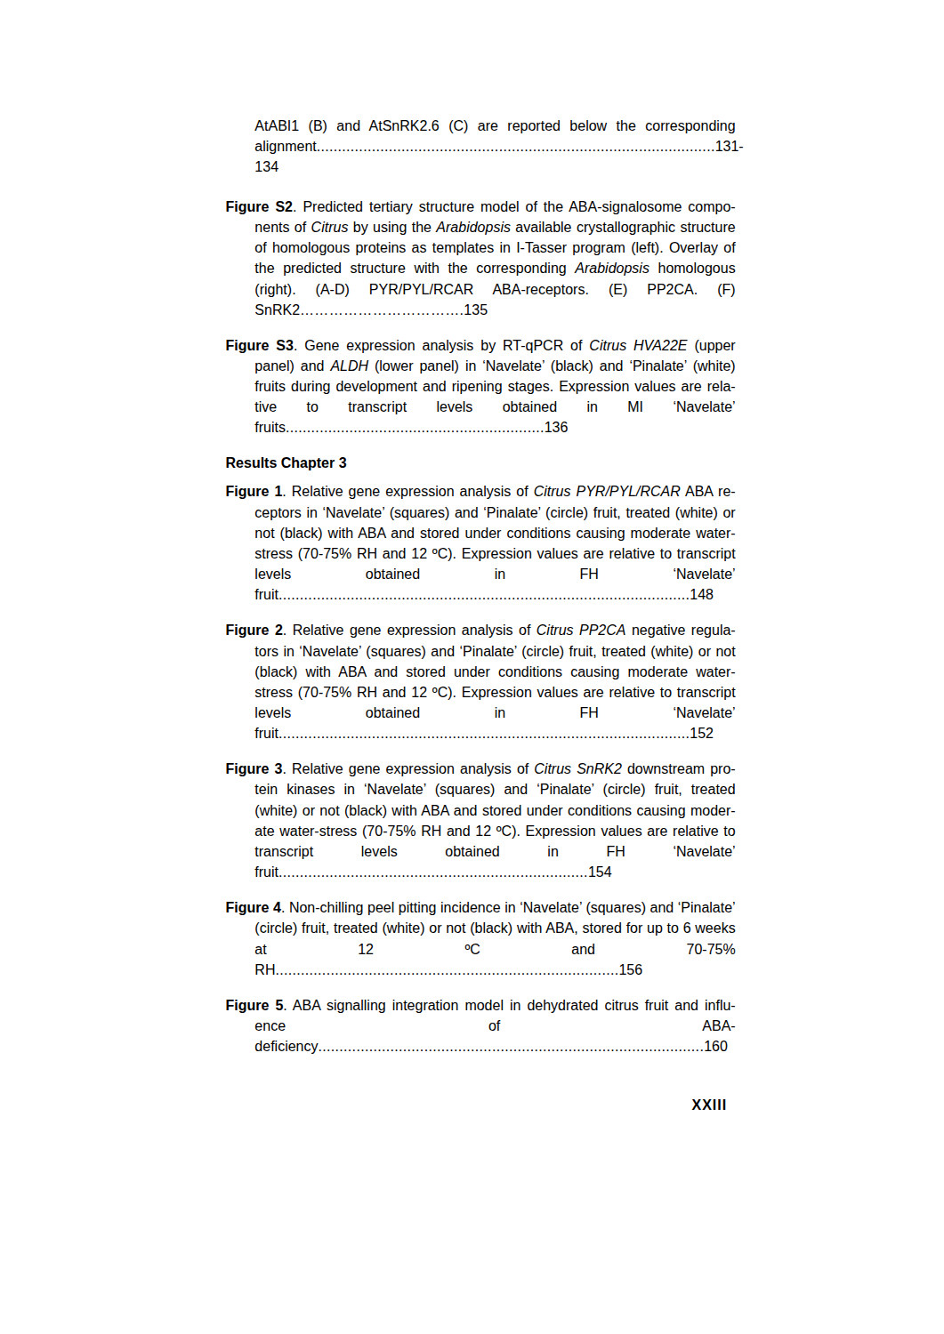AtABI1 (B) and AtSnRK2.6 (C) are reported below the corresponding alignment.............................................................................................. 131-134
Figure S2. Predicted tertiary structure model of the ABA-signalosome components of Citrus by using the Arabidopsis available crystallographic structure of homologous proteins as templates in I-Tasser program (left). Overlay of the predicted structure with the corresponding Arabidopsis homologous (right). (A-D) PYR/PYL/RCAR ABA-receptors. (E) PP2CA. (F) SnRK2……………………………. 135
Figure S3. Gene expression analysis by RT-qPCR of Citrus HVA22E (upper panel) and ALDH (lower panel) in ‘Navelate’ (black) and ‘Pinalate’ (white) fruits during development and ripening stages. Expression values are relative to transcript levels obtained in MI ‘Navelate’ fruits............................................................. 136
Results Chapter 3
Figure 1. Relative gene expression analysis of Citrus PYR/PYL/RCAR ABA receptors in ‘Navelate’ (squares) and ‘Pinalate’ (circle) fruit, treated (white) or not (black) with ABA and stored under conditions causing moderate water-stress (70-75% RH and 12 ºC). Expression values are relative to transcript levels obtained in FH ‘Navelate’ fruit................................................................................................. 148
Figure 2. Relative gene expression analysis of Citrus PP2CA negative regulators in ‘Navelate’ (squares) and ‘Pinalate’ (circle) fruit, treated (white) or not (black) with ABA and stored under conditions causing moderate water-stress (70-75% RH and 12 ºC). Expression values are relative to transcript levels obtained in FH ‘Navelate’ fruit................................................................................................. 152
Figure 3. Relative gene expression analysis of Citrus SnRK2 downstream protein kinases in ‘Navelate’ (squares) and ‘Pinalate’ (circle) fruit, treated (white) or not (black) with ABA and stored under conditions causing moderate water-stress (70-75% RH and 12 ºC). Expression values are relative to transcript levels obtained in FH ‘Navelate’ fruit......................................................................... 154
Figure 4. Non-chilling peel pitting incidence in ‘Navelate’ (squares) and ‘Pinalate’ (circle) fruit, treated (white) or not (black) with ABA, stored for up to 6 weeks at 12 ºC and 70-75% RH................................................................................. 156
Figure 5. ABA signalling integration model in dehydrated citrus fruit and influence of ABA-deficiency........................................................................................... 160
XXIII